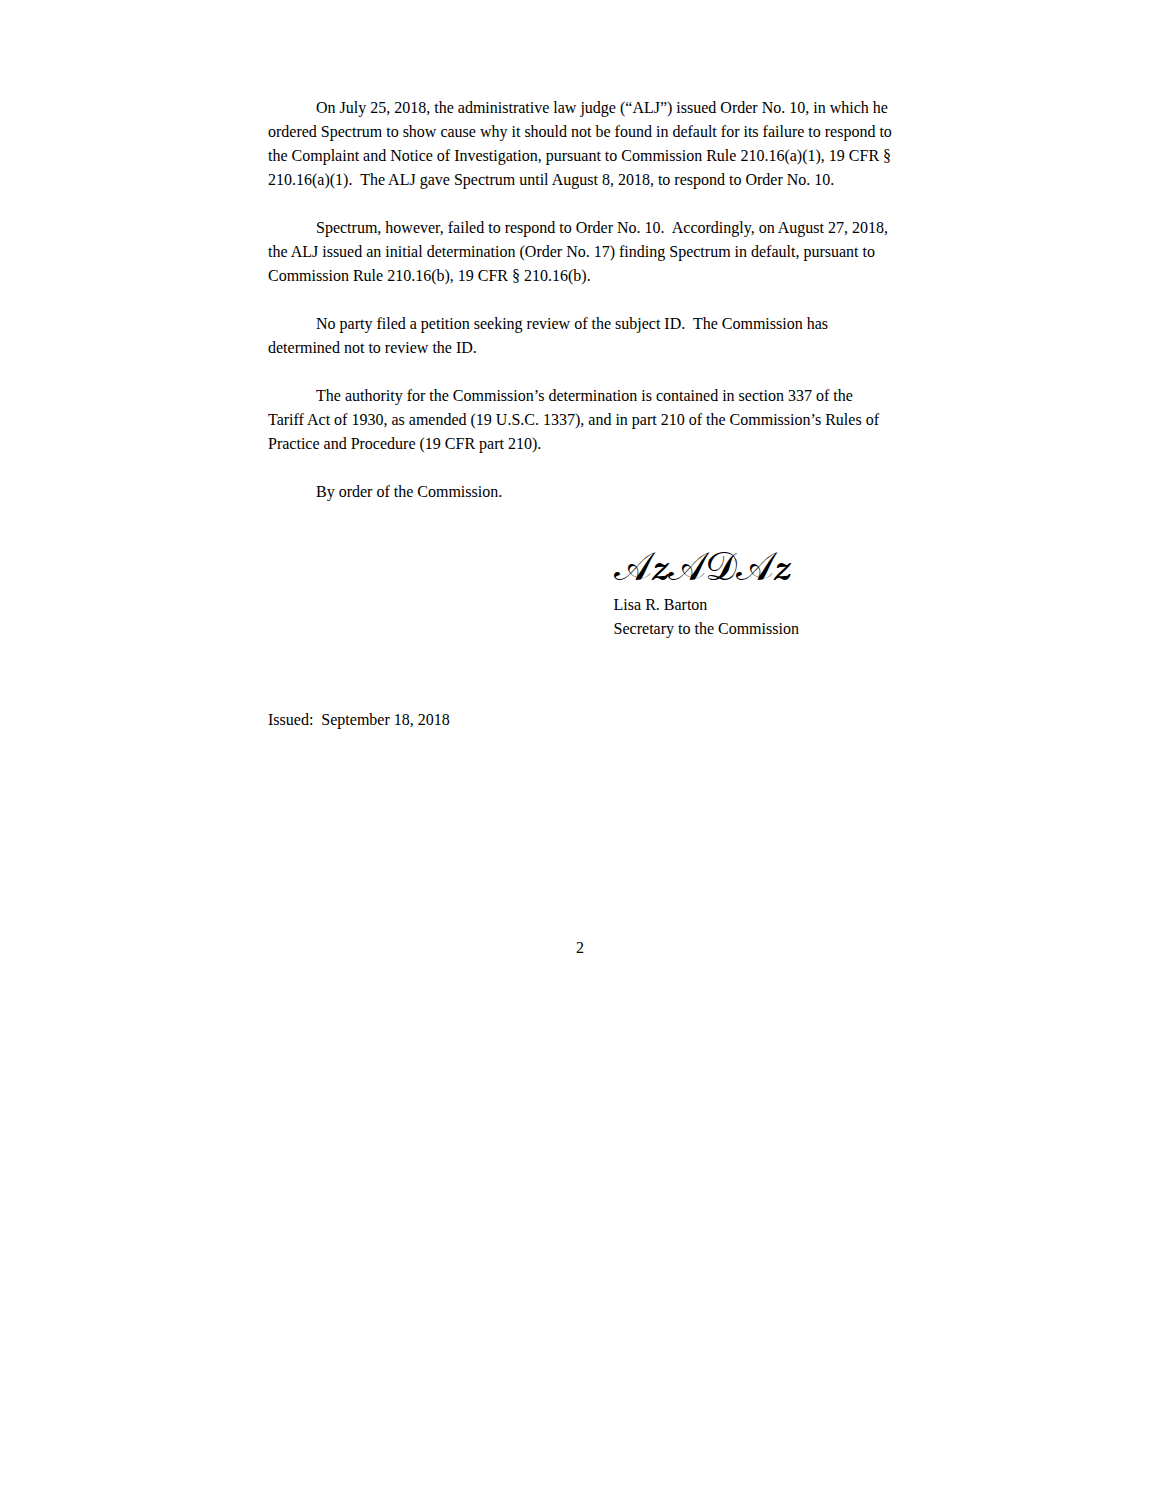On July 25, 2018, the administrative law judge (“ALJ”) issued Order No. 10, in which he ordered Spectrum to show cause why it should not be found in default for its failure to respond to the Complaint and Notice of Investigation, pursuant to Commission Rule 210.16(a)(1), 19 CFR § 210.16(a)(1). The ALJ gave Spectrum until August 8, 2018, to respond to Order No. 10.
Spectrum, however, failed to respond to Order No. 10. Accordingly, on August 27, 2018, the ALJ issued an initial determination (Order No. 17) finding Spectrum in default, pursuant to Commission Rule 210.16(b), 19 CFR § 210.16(b).
No party filed a petition seeking review of the subject ID. The Commission has determined not to review the ID.
The authority for the Commission’s determination is contained in section 337 of the Tariff Act of 1930, as amended (19 U.S.C. 1337), and in part 210 of the Commission’s Rules of Practice and Procedure (19 CFR part 210).
By order of the Commission.
𝒜𝒛𝒜𝒟𝒜𝒛
Lisa R. Barton
Secretary to the Commission
Issued: September 18, 2018
2